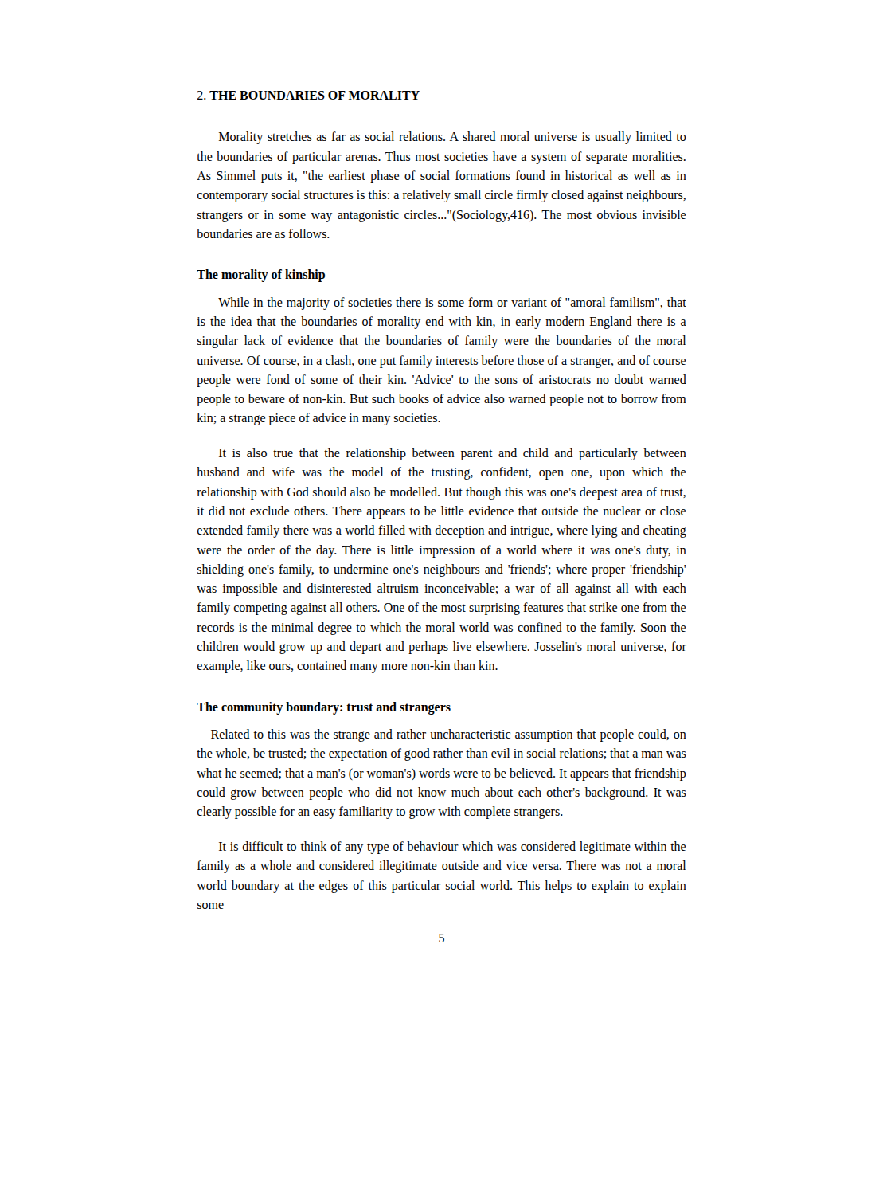2. THE BOUNDARIES OF MORALITY
Morality stretches as far as social relations. A shared moral universe is usually limited to the boundaries of particular arenas. Thus most societies have a system of separate moralities. As Simmel puts it, "the earliest phase of social formations found in historical as well as in contemporary social structures is this: a relatively small circle firmly closed against neighbours, strangers or in some way antagonistic circles..."(Sociology,416). The most obvious invisible boundaries are as follows.
The morality of kinship
While in the majority of societies there is some form or variant of "amoral familism", that is the idea that the boundaries of morality end with kin, in early modern England there is a singular lack of evidence that the boundaries of family were the boundaries of the moral universe. Of course, in a clash, one put family interests before those of a stranger, and of course people were fond of some of their kin. 'Advice' to the sons of aristocrats no doubt warned people to beware of non-kin. But such books of advice also warned people not to borrow from kin; a strange piece of advice in many societies.
It is also true that the relationship between parent and child and particularly between husband and wife was the model of the trusting, confident, open one, upon which the relationship with God should also be modelled. But though this was one's deepest area of trust, it did not exclude others. There appears to be little evidence that outside the nuclear or close extended family there was a world filled with deception and intrigue, where lying and cheating were the order of the day. There is little impression of a world where it was one's duty, in shielding one's family, to undermine one's neighbours and 'friends'; where proper 'friendship' was impossible and disinterested altruism inconceivable; a war of all against all with each family competing against all others. One of the most surprising features that strike one from the records is the minimal degree to which the moral world was confined to the family. Soon the children would grow up and depart and perhaps live elsewhere. Josselin's moral universe, for example, like ours, contained many more non-kin than kin.
The community boundary: trust and strangers
Related to this was the strange and rather uncharacteristic assumption that people could, on the whole, be trusted; the expectation of good rather than evil in social relations; that a man was what he seemed; that a man's (or woman's) words were to be believed. It appears that friendship could grow between people who did not know much about each other's background. It was clearly possible for an easy familiarity to grow with complete strangers.
It is difficult to think of any type of behaviour which was considered legitimate within the family as a whole and considered illegitimate outside and vice versa. There was not a moral world boundary at the edges of this particular social world. This helps to explain to explain some
5